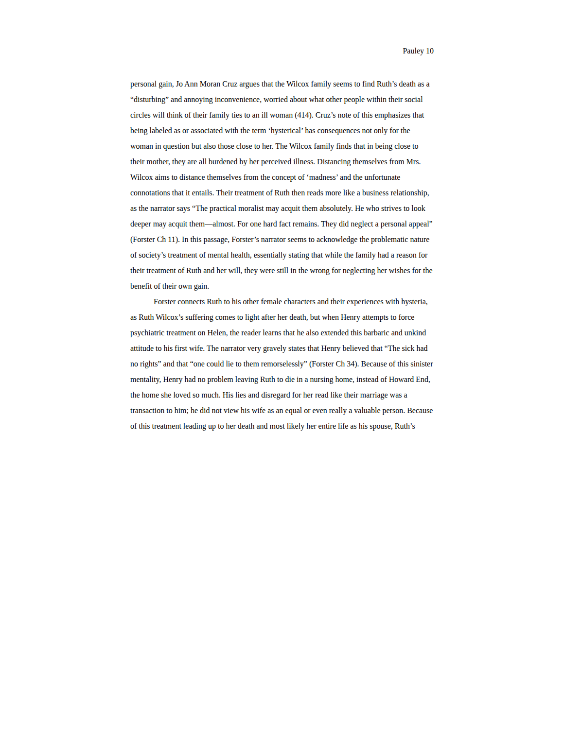Pauley 10
personal gain, Jo Ann Moran Cruz argues that the Wilcox family seems to find Ruth’s death as a “disturbing” and annoying inconvenience, worried about what other people within their social circles will think of their family ties to an ill woman (414). Cruz’s note of this emphasizes that being labeled as or associated with the term ‘hysterical’ has consequences not only for the woman in question but also those close to her. The Wilcox family finds that in being close to their mother, they are all burdened by her perceived illness. Distancing themselves from Mrs. Wilcox aims to distance themselves from the concept of ‘madness’ and the unfortunate connotations that it entails. Their treatment of Ruth then reads more like a business relationship, as the narrator says “The practical moralist may acquit them absolutely. He who strives to look deeper may acquit them—almost. For one hard fact remains. They did neglect a personal appeal” (Forster Ch 11). In this passage, Forster’s narrator seems to acknowledge the problematic nature of society’s treatment of mental health, essentially stating that while the family had a reason for their treatment of Ruth and her will, they were still in the wrong for neglecting her wishes for the benefit of their own gain.
Forster connects Ruth to his other female characters and their experiences with hysteria, as Ruth Wilcox’s suffering comes to light after her death, but when Henry attempts to force psychiatric treatment on Helen, the reader learns that he also extended this barbaric and unkind attitude to his first wife. The narrator very gravely states that Henry believed that “The sick had no rights” and that “one could lie to them remorselessly” (Forster Ch 34). Because of this sinister mentality, Henry had no problem leaving Ruth to die in a nursing home, instead of Howard End, the home she loved so much. His lies and disregard for her read like their marriage was a transaction to him; he did not view his wife as an equal or even really a valuable person. Because of this treatment leading up to her death and most likely her entire life as his spouse, Ruth’s